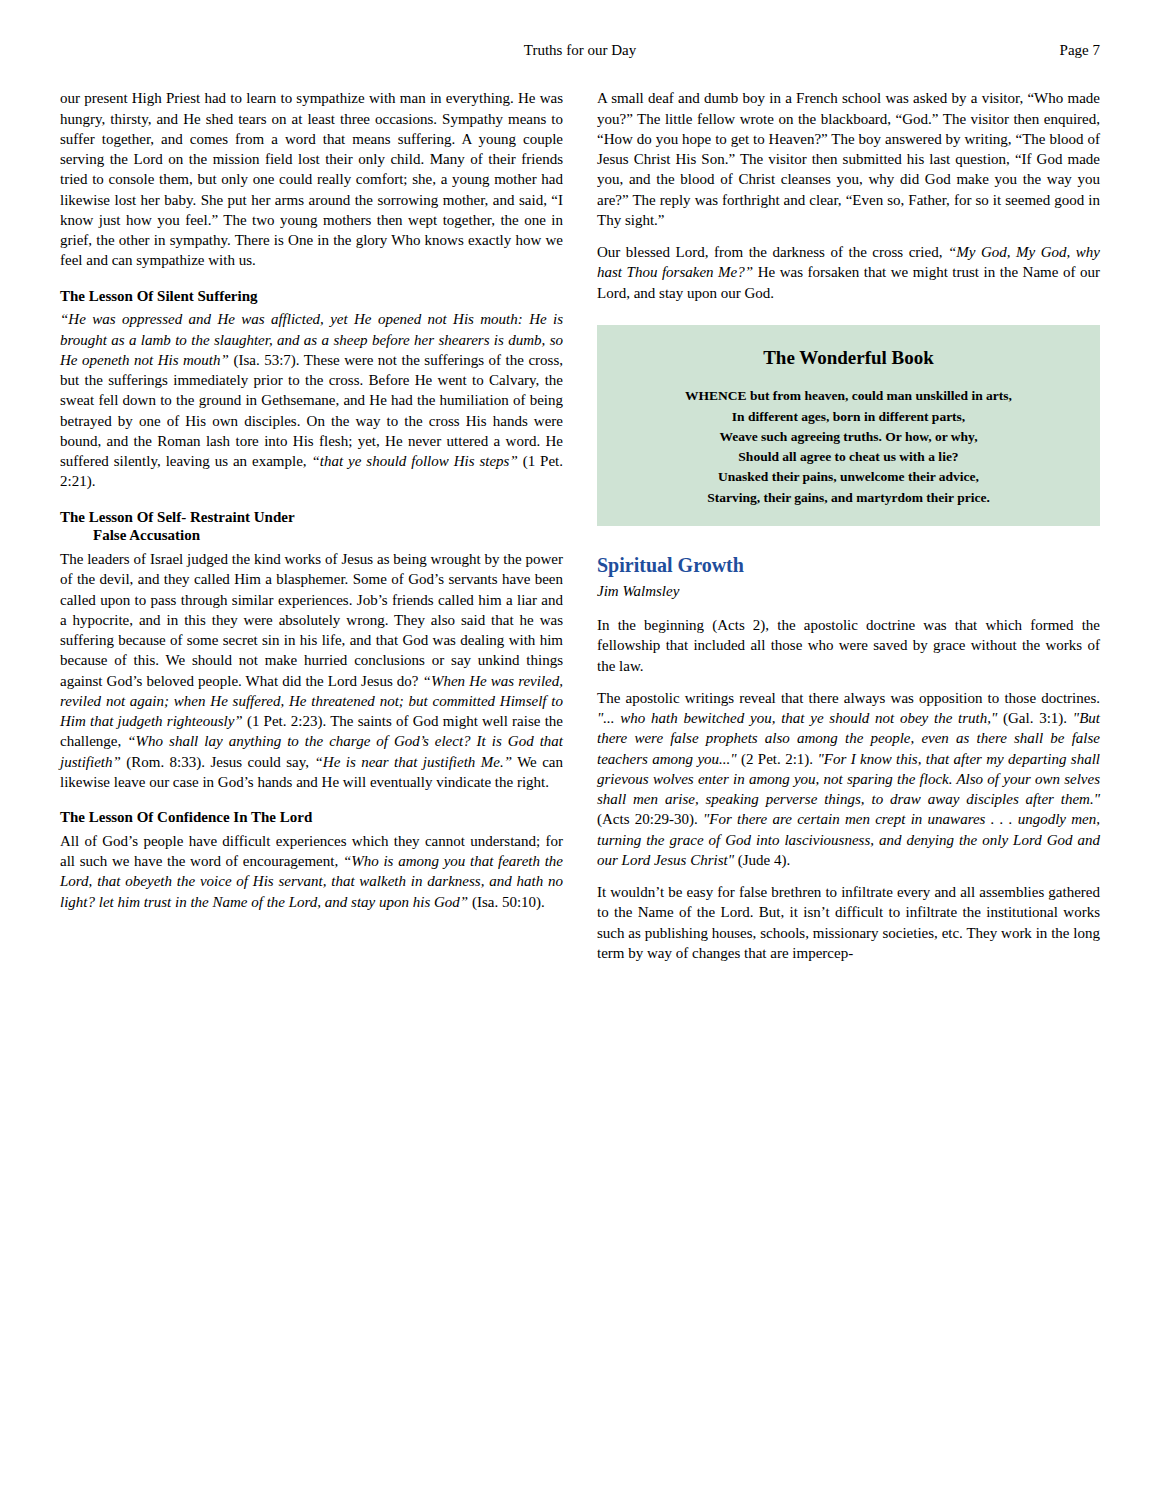Truths for our Day Page 7
our present High Priest had to learn to sympathize with man in everything. He was hungry, thirsty, and He shed tears on at least three occasions. Sympathy means to suffer together, and comes from a word that means suffering. A young couple serving the Lord on the mission field lost their only child. Many of their friends tried to console them, but only one could really comfort; she, a young mother had likewise lost her baby. She put her arms around the sorrowing mother, and said, “I know just how you feel.” The two young mothers then wept together, the one in grief, the other in sympathy. There is One in the glory Who knows exactly how we feel and can sympathize with us.
The Lesson Of Silent Suffering
“He was oppressed and He was afflicted, yet He opened not His mouth: He is brought as a lamb to the slaughter, and as a sheep before her shearers is dumb, so He openeth not His mouth” (Isa. 53:7). These were not the sufferings of the cross, but the sufferings immediately prior to the cross. Before He went to Calvary, the sweat fell down to the ground in Gethsemane, and He had the humiliation of being betrayed by one of His own disciples. On the way to the cross His hands were bound, and the Roman lash tore into His flesh; yet, He never uttered a word. He suffered silently, leaving us an example, “that ye should follow His steps” (1 Pet. 2:21).
The Lesson Of Self- Restraint UnderFalse Accusation
The leaders of Israel judged the kind works of Jesus as being wrought by the power of the devil, and they called Him a blasphemer. Some of God’s servants have been called upon to pass through similar experiences. Job’s friends called him a liar and a hypocrite, and in this they were absolutely wrong. They also said that he was suffering because of some secret sin in his life, and that God was dealing with him because of this. We should not make hurried conclusions or say unkind things against God’s beloved people. What did the Lord Jesus do? “When He was reviled, reviled not again; when He suffered, He threatened not; but committed Himself to Him that judgeth righteously” (1 Pet. 2:23). The saints of God might well raise the challenge, “Who shall lay anything to the charge of God’s elect? It is God that justifieth” (Rom. 8:33). Jesus could say, “He is near that justifieth Me.” We can likewise leave our case in God’s hands and He will eventually vindicate the right.
The Lesson Of Confidence In The Lord
All of God’s people have difficult experiences which they cannot understand; for all such we have the word of encouragement, “Who is among you that feareth the Lord, that obeyeth the voice of His servant, that walketh in darkness, and hath no light? let him trust in the Name of the Lord, and stay upon his God” (Isa. 50:10).
A small deaf and dumb boy in a French school was asked by a visitor, “Who made you?” The little fellow wrote on the blackboard, “God.” The visitor then enquired, “How do you hope to get to Heaven?” The boy answered by writing, “The blood of Jesus Christ His Son.” The visitor then submitted his last question, “If God made you, and the blood of Christ cleanses you, why did God make you the way you are?” The reply was forthright and clear, “Even so, Father, for so it seemed good in Thy sight.”
Our blessed Lord, from the darkness of the cross cried, “My God, My God, why hast Thou forsaken Me?” He was forsaken that we might trust in the Name of our Lord, and stay upon our God.
The Wonderful Book
WHENCE but from heaven, could man unskilled in arts,
In different ages, born in different parts,
Weave such agreeing truths. Or how, or why,
Should all agree to cheat us with a lie?
Unasked their pains, unwelcome their advice,
Starving, their gains, and martyrdom their price.
Spiritual Growth
Jim Walmsley
In the beginning (Acts 2), the apostolic doctrine was that which formed the fellowship that included all those who were saved by grace without the works of the law.
The apostolic writings reveal that there always was opposition to those doctrines. "... who hath bewitched you, that ye should not obey the truth," (Gal. 3:1). "But there were false prophets also among the people, even as there shall be false teachers among you..." (2 Pet. 2:1). "For I know this, that after my departing shall grievous wolves enter in among you, not sparing the flock. Also of your own selves shall men arise, speaking perverse things, to draw away disciples after them." (Acts 20:29-30). "For there are certain men crept in unawares . . . ungodly men, turning the grace of God into lasciviousness, and denying the only Lord God and our Lord Jesus Christ" (Jude 4).
It wouldn’t be easy for false brethren to infiltrate every and all assemblies gathered to the Name of the Lord. But, it isn’t difficult to infiltrate the institutional works such as publishing houses, schools, missionary societies, etc. They work in the long term by way of changes that are impercep-